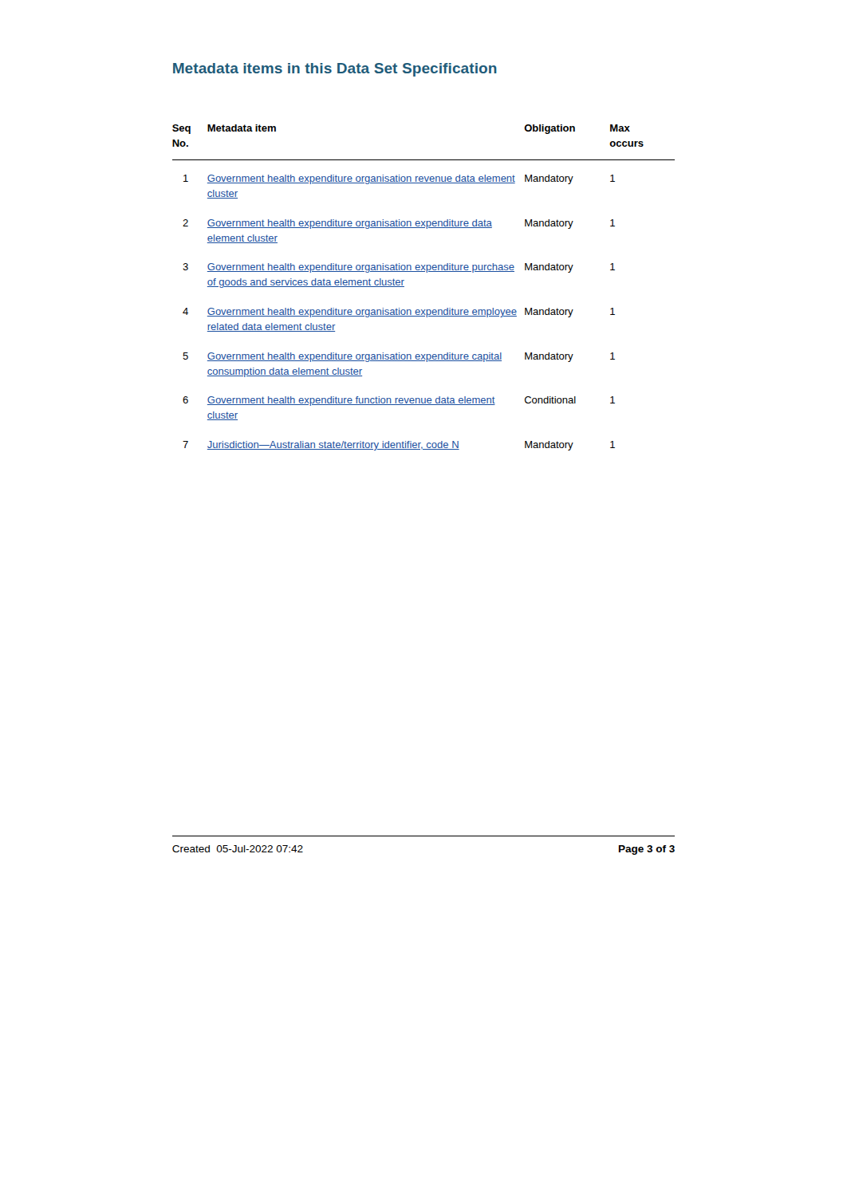Metadata items in this Data Set Specification
| Seq No. | Metadata item | Obligation | Max occurs |
| --- | --- | --- | --- |
| 1 | Government health expenditure organisation revenue data element cluster | Mandatory | 1 |
| 2 | Government health expenditure organisation expenditure data element cluster | Mandatory | 1 |
| 3 | Government health expenditure organisation expenditure purchase of goods and services data element cluster | Mandatory | 1 |
| 4 | Government health expenditure organisation expenditure employee related data element cluster | Mandatory | 1 |
| 5 | Government health expenditure organisation expenditure capital consumption data element cluster | Mandatory | 1 |
| 6 | Government health expenditure function revenue data element cluster | Conditional | 1 |
| 7 | Jurisdiction—Australian state/territory identifier, code N | Mandatory | 1 |
Created 05-Jul-2022 07:42
Page 3 of 3